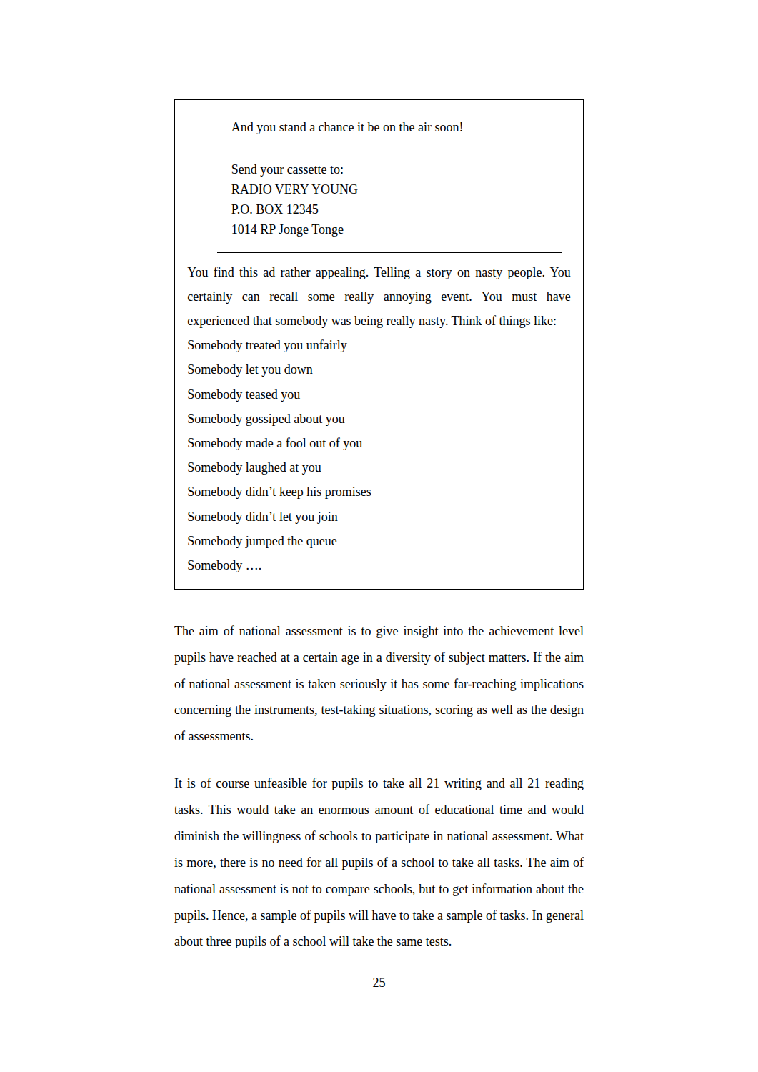And you stand a chance it be on the air soon!
Send your cassette to:
RADIO VERY YOUNG
P.O. BOX 12345
1014 RP Jonge Tonge
You find this ad rather appealing. Telling a story on nasty people. You certainly can recall some really annoying event. You must have experienced that somebody was being really nasty. Think of things like:
Somebody treated you unfairly
Somebody let you down
Somebody teased you
Somebody gossiped about you
Somebody made a fool out of you
Somebody laughed at you
Somebody didn’t keep his promises
Somebody didn’t let you join
Somebody jumped the queue
Somebody ….
The aim of national assessment is to give insight into the achievement level pupils have reached at a certain age in a diversity of subject matters. If the aim of national assessment is taken seriously it has some far-reaching implications concerning the instruments, test-taking situations, scoring as well as the design of assessments.
It is of course unfeasible for pupils to take all 21 writing and all 21 reading tasks. This would take an enormous amount of educational time and would diminish the willingness of schools to participate in national assessment. What is more, there is no need for all pupils of a school to take all tasks. The aim of national assessment is not to compare schools, but to get information about the pupils. Hence, a sample of pupils will have to take a sample of tasks. In general about three pupils of a school will take the same tests.
25